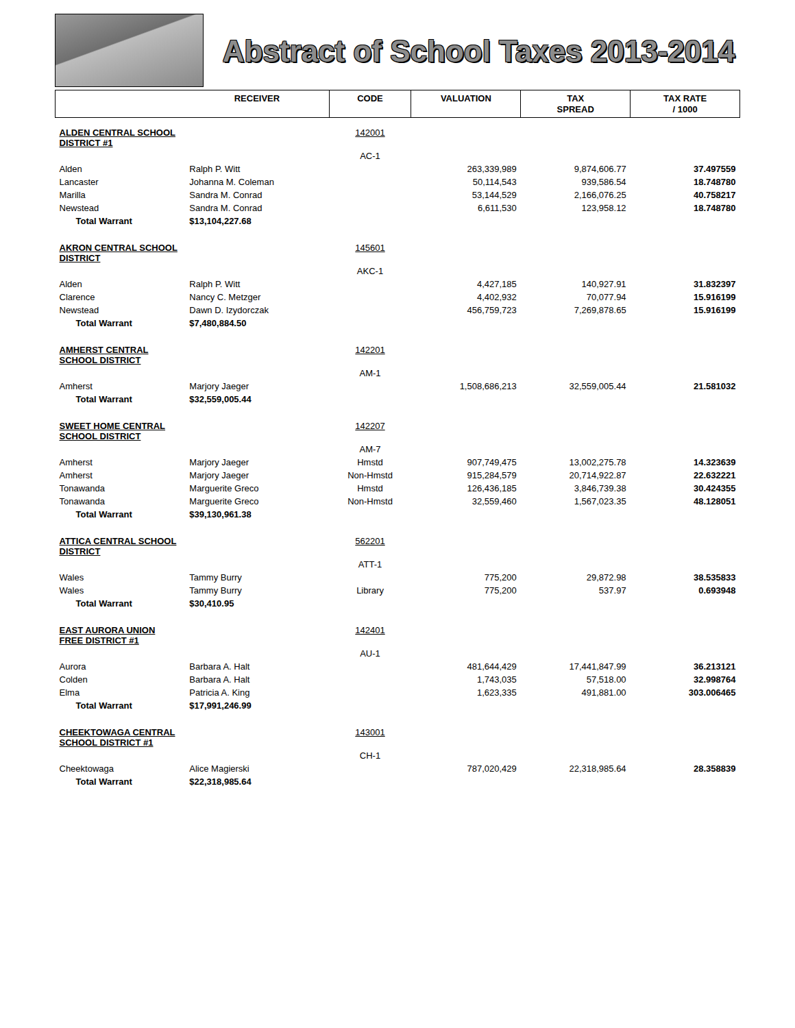Abstract of School Taxes 2013-2014
| | RECEIVER | CODE | VALUATION | TAX SPREAD | TAX RATE / 1000 |
| --- | --- | --- | --- | --- | --- |
| ALDEN CENTRAL SCHOOL DISTRICT #1 | | 142001 | | | |
| | | AC-1 | | | |
| Alden | Ralph P. Witt | | 263,339,989 | 9,874,606.77 | 37.497559 |
| Lancaster | Johanna M. Coleman | | 50,114,543 | 939,586.54 | 18.748780 |
| Marilla | Sandra M. Conrad | | 53,144,529 | 2,166,076.25 | 40.758217 |
| Newstead | Sandra M. Conrad | | 6,611,530 | 123,958.12 | 18.748780 |
| Total Warrant | $13,104,227.68 | | | | |
| AKRON CENTRAL SCHOOL DISTRICT | | 145601 | | | |
| | | AKC-1 | | | |
| Alden | Ralph P. Witt | | 4,427,185 | 140,927.91 | 31.832397 |
| Clarence | Nancy C. Metzger | | 4,402,932 | 70,077.94 | 15.916199 |
| Newstead | Dawn D. Izydorczak | | 456,759,723 | 7,269,878.65 | 15.916199 |
| Total Warrant | $7,480,884.50 | | | | |
| AMHERST CENTRAL SCHOOL DISTRICT | | 142201 | | | |
| | | AM-1 | | | |
| Amherst | Marjory Jaeger | | 1,508,686,213 | 32,559,005.44 | 21.581032 |
| Total Warrant | $32,559,005.44 | | | | |
| SWEET HOME CENTRAL SCHOOL DISTRICT | | 142207 | | | |
| | | AM-7 | | | |
| Amherst | Marjory Jaeger | Hmstd | 907,749,475 | 13,002,275.78 | 14.323639 |
| Amherst | Marjory Jaeger | Non-Hmstd | 915,284,579 | 20,714,922.87 | 22.632221 |
| Tonawanda | Marguerite Greco | Hmstd | 126,436,185 | 3,846,739.38 | 30.424355 |
| Tonawanda | Marguerite Greco | Non-Hmstd | 32,559,460 | 1,567,023.35 | 48.128051 |
| Total Warrant | $39,130,961.38 | | | | |
| ATTICA CENTRAL SCHOOL DISTRICT | | 562201 | | | |
| | | ATT-1 | | | |
| Wales | Tammy Burry | | 775,200 | 29,872.98 | 38.535833 |
| Wales | Tammy Burry | Library | 775,200 | 537.97 | 0.693948 |
| Total Warrant | $30,410.95 | | | | |
| EAST AURORA UNION FREE DISTRICT #1 | | 142401 | | | |
| | | AU-1 | | | |
| Aurora | Barbara A. Halt | | 481,644,429 | 17,441,847.99 | 36.213121 |
| Colden | Barbara A. Halt | | 1,743,035 | 57,518.00 | 32.998764 |
| Elma | Patricia A. King | | 1,623,335 | 491,881.00 | 303.006465 |
| Total Warrant | $17,991,246.99 | | | | |
| CHEEKTOWAGA CENTRAL SCHOOL DISTRICT #1 | | 143001 | | | |
| | | CH-1 | | | |
| Cheektowaga | Alice Magierski | | 787,020,429 | 22,318,985.64 | 28.358839 |
| Total Warrant | $22,318,985.64 | | | | |